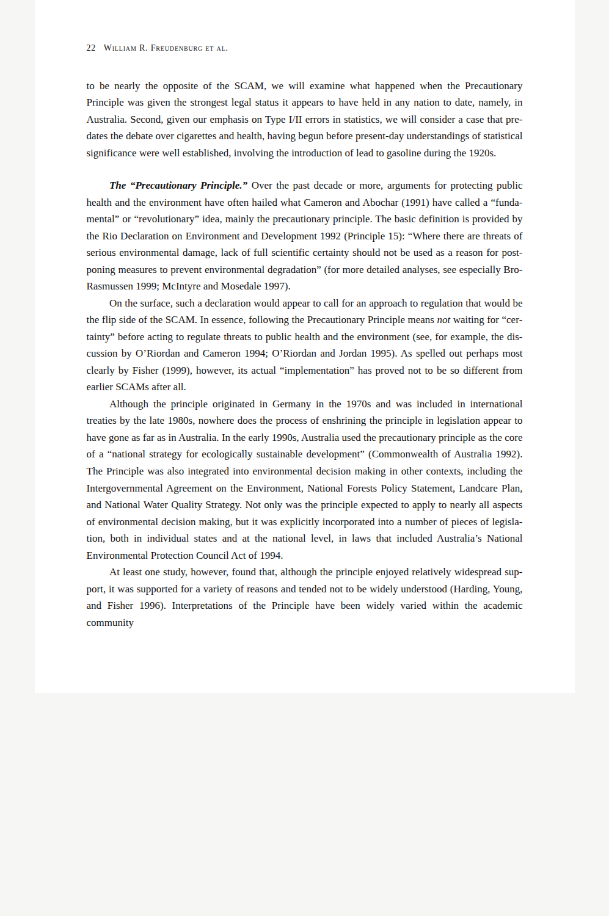22 William R. Freudenburg et al.
to be nearly the opposite of the SCAM, we will examine what happened when the Precautionary Principle was given the strongest legal status it appears to have held in any nation to date, namely, in Australia. Second, given our emphasis on Type I/II errors in statistics, we will consider a case that predates the debate over cigarettes and health, having begun before present-day understandings of statistical significance were well established, involving the introduction of lead to gasoline during the 1920s.
The “Precautionary Principle.” Over the past decade or more, arguments for protecting public health and the environment have often hailed what Cameron and Abochar (1991) have called a “fundamental” or “revolutionary” idea, mainly the precautionary principle. The basic definition is provided by the Rio Declaration on Environment and Development 1992 (Principle 15): “Where there are threats of serious environmental damage, lack of full scientific certainty should not be used as a reason for postponing measures to prevent environmental degradation” (for more detailed analyses, see especially Bro-Rasmussen 1999; McIntyre and Mosedale 1997).
On the surface, such a declaration would appear to call for an approach to regulation that would be the flip side of the SCAM. In essence, following the Precautionary Principle means not waiting for “certainty” before acting to regulate threats to public health and the environment (see, for example, the discussion by O’Riordan and Cameron 1994; O’Riordan and Jordan 1995). As spelled out perhaps most clearly by Fisher (1999), however, its actual “implementation” has proved not to be so different from earlier SCAMs after all.
Although the principle originated in Germany in the 1970s and was included in international treaties by the late 1980s, nowhere does the process of enshrining the principle in legislation appear to have gone as far as in Australia. In the early 1990s, Australia used the precautionary principle as the core of a “national strategy for ecologically sustainable development” (Commonwealth of Australia 1992). The Principle was also integrated into environmental decision making in other contexts, including the Intergovernmental Agreement on the Environment, National Forests Policy Statement, Landcare Plan, and National Water Quality Strategy. Not only was the principle expected to apply to nearly all aspects of environmental decision making, but it was explicitly incorporated into a number of pieces of legislation, both in individual states and at the national level, in laws that included Australia’s National Environmental Protection Council Act of 1994.
At least one study, however, found that, although the principle enjoyed relatively widespread support, it was supported for a variety of reasons and tended not to be widely understood (Harding, Young, and Fisher 1996). Interpretations of the Principle have been widely varied within the academic community